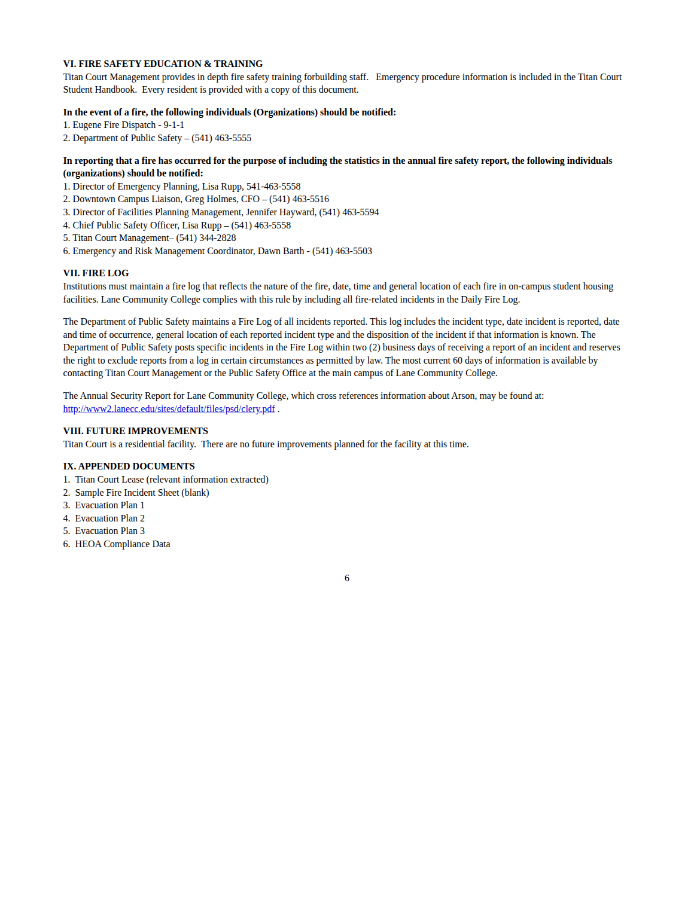VI. FIRE SAFETY EDUCATION & TRAINING
Titan Court Management provides in depth fire safety training forbuilding staff. Emergency procedure information is included in the Titan Court Student Handbook. Every resident is provided with a copy of this document.
In the event of a fire, the following individuals (Organizations) should be notified:
1. Eugene Fire Dispatch - 9-1-1
2. Department of Public Safety – (541) 463-5555
In reporting that a fire has occurred for the purpose of including the statistics in the annual fire safety report, the following individuals (organizations) should be notified:
1. Director of Emergency Planning, Lisa Rupp, 541-463-5558
2. Downtown Campus Liaison, Greg Holmes, CFO – (541) 463-5516
3. Director of Facilities Planning Management, Jennifer Hayward, (541) 463-5594
4. Chief Public Safety Officer, Lisa Rupp – (541) 463-5558
5. Titan Court Management– (541) 344-2828
6. Emergency and Risk Management Coordinator, Dawn Barth - (541) 463-5503
VII. FIRE LOG
Institutions must maintain a fire log that reflects the nature of the fire, date, time and general location of each fire in on-campus student housing facilities. Lane Community College complies with this rule by including all fire-related incidents in the Daily Fire Log.
The Department of Public Safety maintains a Fire Log of all incidents reported. This log includes the incident type, date incident is reported, date and time of occurrence, general location of each reported incident type and the disposition of the incident if that information is known. The Department of Public Safety posts specific incidents in the Fire Log within two (2) business days of receiving a report of an incident and reserves the right to exclude reports from a log in certain circumstances as permitted by law. The most current 60 days of information is available by contacting Titan Court Management or the Public Safety Office at the main campus of Lane Community College.
The Annual Security Report for Lane Community College, which cross references information about Arson, may be found at: http://www2.lanecc.edu/sites/default/files/psd/clery.pdf .
VIII. FUTURE IMPROVEMENTS
Titan Court is a residential facility. There are no future improvements planned for the facility at this time.
IX. APPENDED DOCUMENTS
1. Titan Court Lease (relevant information extracted)
2. Sample Fire Incident Sheet (blank)
3. Evacuation Plan 1
4. Evacuation Plan 2
5. Evacuation Plan 3
6. HEOA Compliance Data
6